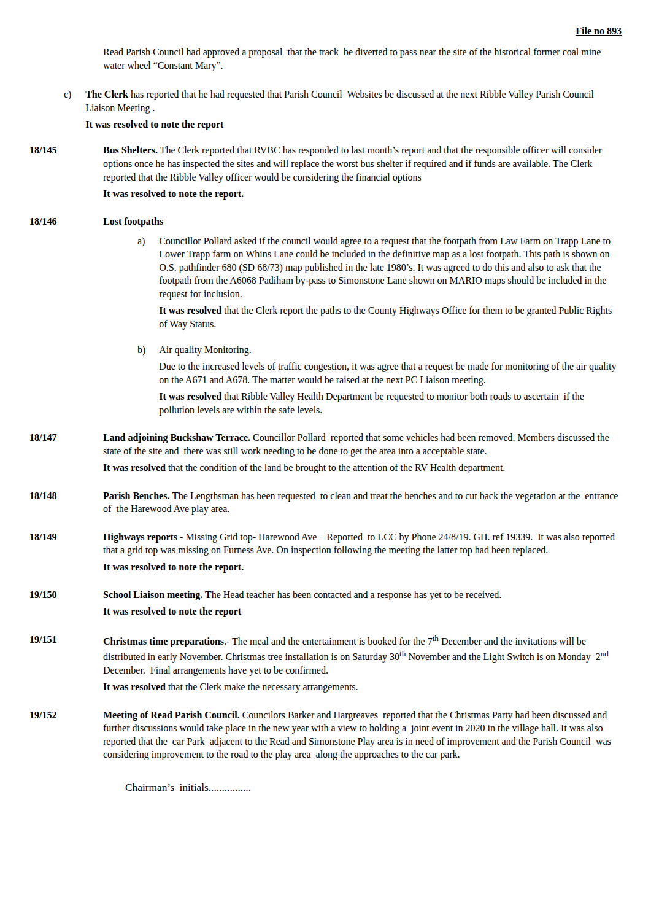File no 893
Read Parish Council had approved a proposal that the track be diverted to pass near the site of the historical former coal mine water wheel “Constant Mary”.
c)
The Clerk has reported that he had requested that Parish Council Websites be discussed at the next Ribble Valley Parish Council Liaison Meeting .
It was resolved to note the report
18/145
Bus Shelters. The Clerk reported that RVBC has responded to last month’s report and that the responsible officer will consider options once he has inspected the sites and will replace the worst bus shelter if required and if funds are available. The Clerk reported that the Ribble Valley officer would be considering the financial options
It was resolved to note the report.
18/146
Lost footpaths
a)
Councillor Pollard asked if the council would agree to a request that the footpath from Law Farm on Trapp Lane to Lower Trapp farm on Whins Lane could be included in the definitive map as a lost footpath. This path is shown on O.S. pathfinder 680 (SD 68/73) map published in the late 1980’s. It was agreed to do this and also to ask that the footpath from the A6068 Padiham by-pass to Simonstone Lane shown on MARIO maps should be included in the request for inclusion.
It was resolved that the Clerk report the paths to the County Highways Office for them to be granted Public Rights of Way Status.
b)
Air quality Monitoring.
Due to the increased levels of traffic congestion, it was agree that a request be made for monitoring of the air quality on the A671 and A678. The matter would be raised at the next PC Liaison meeting.
It was resolved that Ribble Valley Health Department be requested to monitor both roads to ascertain if the pollution levels are within the safe levels.
18/147
Land adjoining Buckshaw Terrace. Councillor Pollard reported that some vehicles had been removed. Members discussed the state of the site and there was still work needing to be done to get the area into a acceptable state.
It was resolved that the condition of the land be brought to the attention of the RV Health department.
18/148
Parish Benches. The Lengthsman has been requested to clean and treat the benches and to cut back the vegetation at the entrance of the Harewood Ave play area.
18/149
Highways reports - Missing Grid top- Harewood Ave – Reported to LCC by Phone 24/8/19. GH. ref 19339. It was also reported that a grid top was missing on Furness Ave. On inspection following the meeting the latter top had been replaced.
It was resolved to note the report.
19/150
School Liaison meeting. The Head teacher has been contacted and a response has yet to be received.
It was resolved to note the report
19/151
Christmas time preparations.- The meal and the entertainment is booked for the 7th December and the invitations will be distributed in early November. Christmas tree installation is on Saturday 30th November and the Light Switch is on Monday 2nd December. Final arrangements have yet to be confirmed.
It was resolved that the Clerk make the necessary arrangements.
19/152
Meeting of Read Parish Council. Councilors Barker and Hargreaves reported that the Christmas Party had been discussed and further discussions would take place in the new year with a view to holding a joint event in 2020 in the village hall. It was also reported that the car Park adjacent to the Read and Simonstone Play area is in need of improvement and the Parish Council was considering improvement to the road to the play area along the approaches to the car park.
Chairman’s initials................